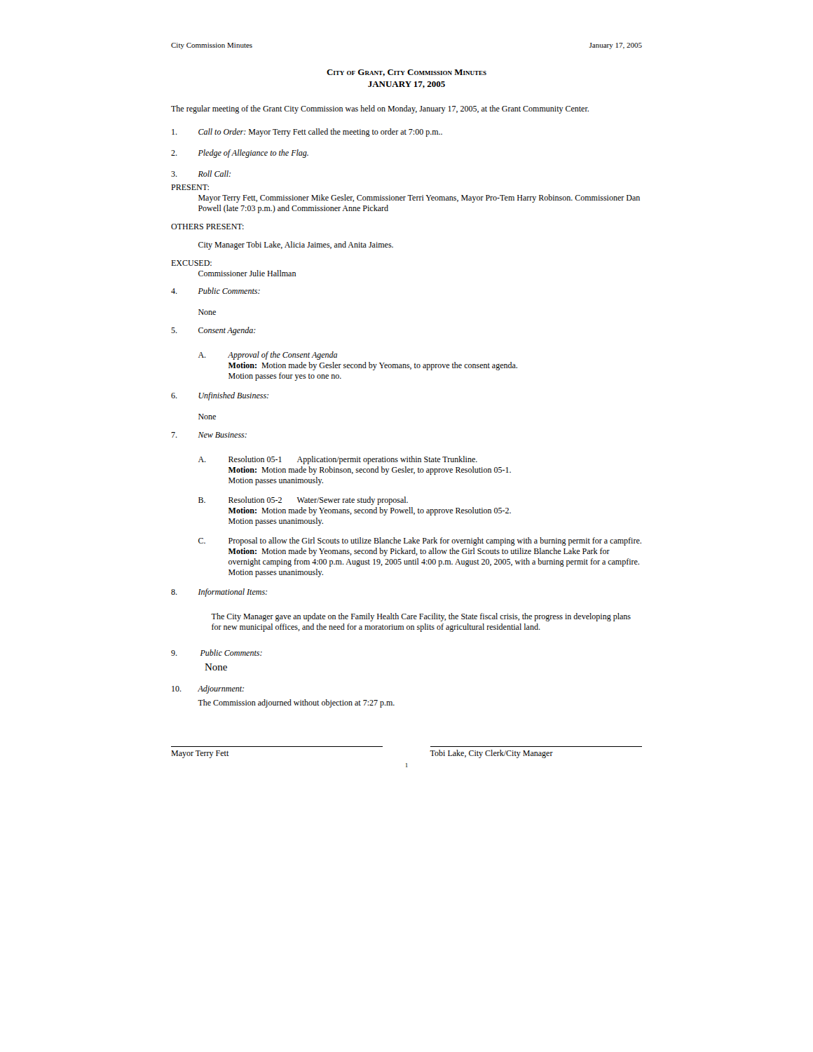City Commission Minutes
January 17, 2005
City of Grant, City Commission Minutes
JANUARY 17, 2005
The regular meeting of the Grant City Commission was held on Monday, January 17, 2005, at the Grant Community Center.
1.
Call to Order: Mayor Terry Fett called the meeting to order at 7:00 p.m..
2.
Pledge of Allegiance to the Flag.
3.
Roll Call:
PRESENT:
Mayor Terry Fett, Commissioner Mike Gesler, Commissioner Terri Yeomans, Mayor Pro-Tem Harry Robinson. Commissioner Dan Powell (late 7:03 p.m.) and Commissioner Anne Pickard
OTHERS PRESENT:
City Manager Tobi Lake, Alicia Jaimes, and Anita Jaimes.
EXCUSED:
Commissioner Julie Hallman
4.
Public Comments:
None
5.
Consent Agenda:
A.
Approval of the Consent Agenda
Motion: Motion made by Gesler second by Yeomans, to approve the consent agenda.
Motion passes four yes to one no.
6.
Unfinished Business:
None
7.
New Business:
A.
Resolution 05-1 Application/permit operations within State Trunkline.
Motion: Motion made by Robinson, second by Gesler, to approve Resolution 05-1.
Motion passes unanimously.
B.
Resolution 05-2 Water/Sewer rate study proposal.
Motion: Motion made by Yeomans, second by Powell, to approve Resolution 05-2.
Motion passes unanimously.
C.
Proposal to allow the Girl Scouts to utilize Blanche Lake Park for overnight camping with a burning permit for a campfire.
Motion: Motion made by Yeomans, second by Pickard, to allow the Girl Scouts to utilize Blanche Lake Park for overnight camping from 4:00 p.m. August 19, 2005 until 4:00 p.m. August 20, 2005, with a burning permit for a campfire.
Motion passes unanimously.
8.
Informational Items:
The City Manager gave an update on the Family Health Care Facility, the State fiscal crisis, the progress in developing plans for new municipal offices, and the need for a moratorium on splits of agricultural residential land.
9.
Public Comments:
None
10.
Adjournment:
The Commission adjourned without objection at 7:27 p.m.
Mayor Terry Fett
Tobi Lake, City Clerk/City Manager
1